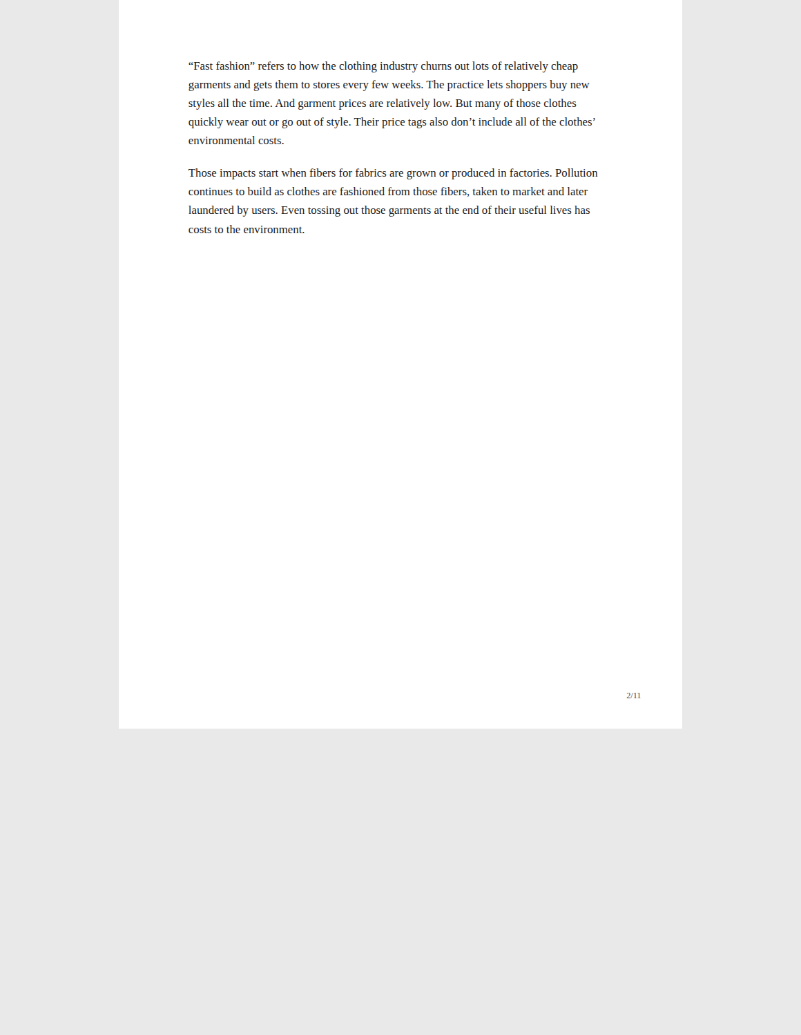“Fast fashion” refers to how the clothing industry churns out lots of relatively cheap garments and gets them to stores every few weeks. The practice lets shoppers buy new styles all the time. And garment prices are relatively low. But many of those clothes quickly wear out or go out of style. Their price tags also don’t include all of the clothes’ environmental costs.
Those impacts start when fibers for fabrics are grown or produced in factories. Pollution continues to build as clothes are fashioned from those fibers, taken to market and later laundered by users. Even tossing out those garments at the end of their useful lives has costs to the environment.
2/11